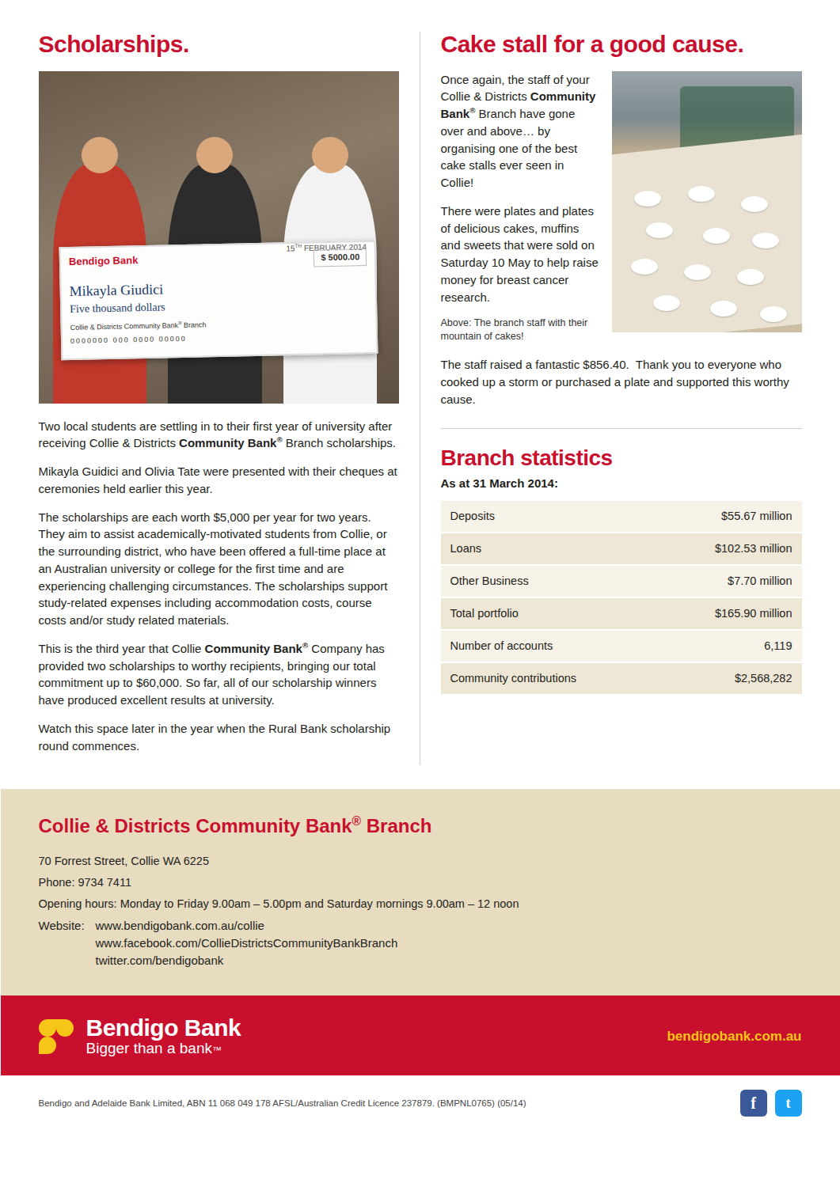Scholarships.
Bendigo Bank
15TH FEBRUARY 2014
$ 5000.00
Mikayla Giudici
Five thousand dollars
Collie & Districts Community Bank® Branch
0000000 000 0000 00000
Two local students are settling in to their first year of university after receiving Collie & Districts Community Bank® Branch scholarships.
Mikayla Guidici and Olivia Tate were presented with their cheques at ceremonies held earlier this year.
The scholarships are each worth $5,000 per year for two years. They aim to assist academically-motivated students from Collie, or the surrounding district, who have been offered a full-time place at an Australian university or college for the first time and are experiencing challenging circumstances. The scholarships support study-related expenses including accommodation costs, course costs and/or study related materials.
This is the third year that Collie Community Bank® Company has provided two scholarships to worthy recipients, bringing our total commitment up to $60,000. So far, all of our scholarship winners have produced excellent results at university.
Watch this space later in the year when the Rural Bank scholarship round commences.
Cake stall for a good cause.
Once again, the staff of your Collie & Districts Community Bank® Branch have gone over and above… by organising one of the best cake stalls ever seen in Collie!
There were plates and plates of delicious cakes, muffins and sweets that were sold on Saturday 10 May to help raise money for breast cancer research.
Above: The branch staff with their mountain of cakes!
The staff raised a fantastic $856.40. Thank you to everyone who cooked up a storm or purchased a plate and supported this worthy cause.
Branch statistics
As at 31 March 2014:
| Deposits | $55.67 million |
| Loans | $102.53 million |
| Other Business | $7.70 million |
| Total portfolio | $165.90 million |
| Number of accounts | 6,119 |
| Community contributions | $2,568,282 |
Collie & Districts Community Bank® Branch
70 Forrest Street, Collie WA 6225
Phone: 9734 7411
Opening hours: Monday to Friday 9.00am – 5.00pm and Saturday mornings 9.00am – 12 noon
Website:
www.bendigobank.com.au/collie www.facebook.com/CollieDistrictsCommunityBankBranch twitter.com/bendigobank
Bendigo Bank
Bigger than a bank™
bendigobank.com.au
Bendigo and Adelaide Bank Limited, ABN 11 068 049 178 AFSL/Australian Credit Licence 237879. (BMPNL0765) (05/14)
f
t